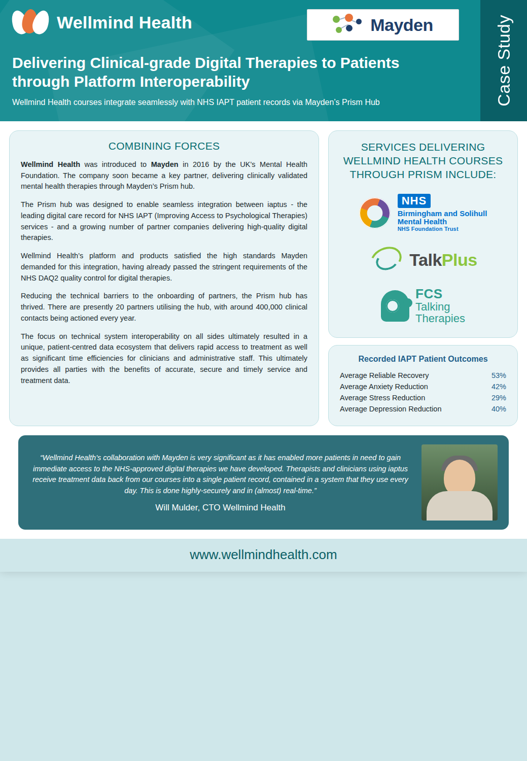Case Study
Wellmind Health
Mayden
Delivering Clinical-grade Digital Therapies to Patients through Platform Interoperability
Wellmind Health courses integrate seamlessly with NHS IAPT patient records via Mayden’s Prism Hub
COMBINING FORCES
Wellmind Health was introduced to Mayden in 2016 by the UK’s Mental Health Foundation. The company soon became a key partner, delivering clinically validated mental health therapies through Mayden’s Prism hub.
The Prism hub was designed to enable seamless integration between iaptus - the leading digital care record for NHS IAPT (Improving Access to Psychological Therapies) services - and a growing number of partner companies delivering high-quality digital therapies.
Wellmind Health’s platform and products satisfied the high standards Mayden demanded for this integration, having already passed the stringent requirements of the NHS DAQ2 quality control for digital therapies.
Reducing the technical barriers to the onboarding of partners, the Prism hub has thrived. There are presently 20 partners utilising the hub, with around 400,000 clinical contacts being actioned every year.
The focus on technical system interoperability on all sides ultimately resulted in a unique, patient-centred data ecosystem that delivers rapid access to treatment as well as significant time efficiencies for clinicians and administrative staff. This ultimately provides all parties with the benefits of accurate, secure and timely service and treatment data.
SERVICES DELIVERING WELLMIND HEALTH COURSES THROUGH PRISM INCLUDE:
NHS Birmingham and Solihull Mental Health NHS Foundation Trust
TalkPlus
FCS Talking Therapies
Recorded IAPT Patient Outcomes
| Average Reliable Recovery | 53% |
| Average Anxiety Reduction | 42% |
| Average Stress Reduction | 29% |
| Average Depression Reduction | 40% |
“Wellmind Health's collaboration with Mayden is very significant as it has enabled more patients in need to gain immediate access to the NHS-approved digital therapies we have developed. Therapists and clinicians using iaptus receive treatment data back from our courses into a single patient record, contained in a system that they use every day. This is done highly-securely and in (almost) real-time.”
Will Mulder, CTO Wellmind Health
www.wellmindhealth.com